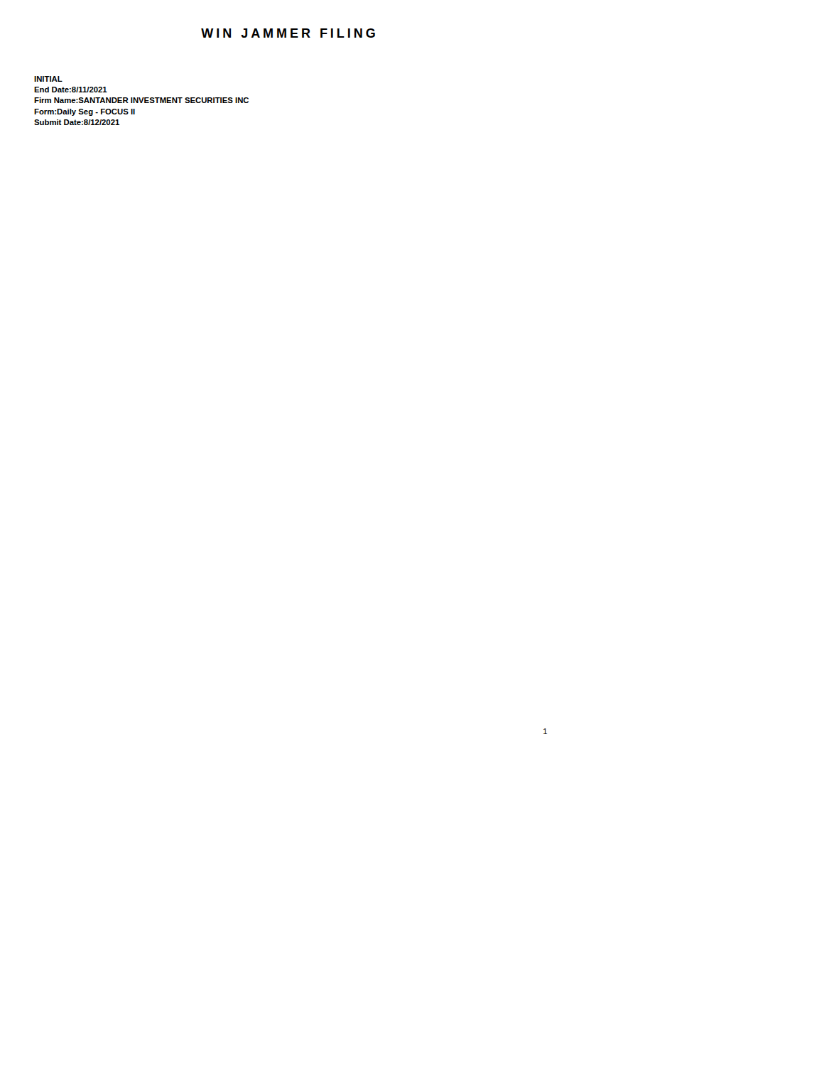WIN JAMMER FILING
INITIAL
End Date:8/11/2021
Firm Name:SANTANDER INVESTMENT SECURITIES INC
Form:Daily Seg - FOCUS II
Submit Date:8/12/2021
1